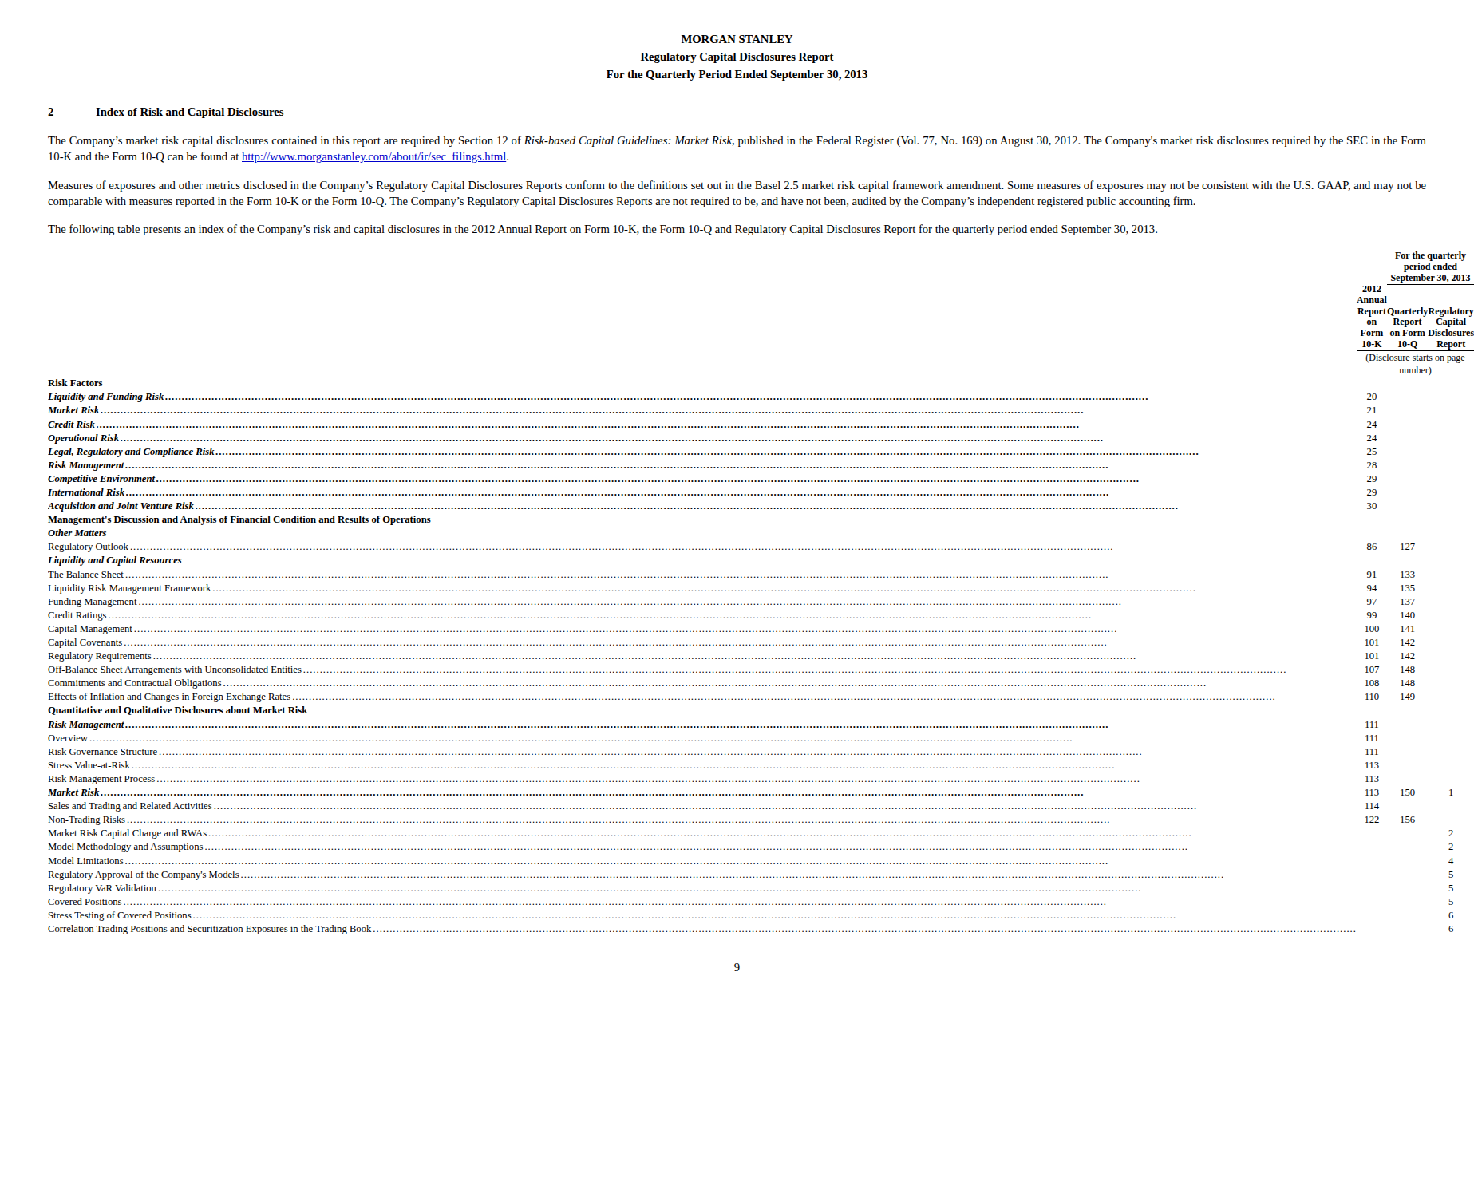MORGAN STANLEY
Regulatory Capital Disclosures Report
For the Quarterly Period Ended September 30, 2013
2 Index of Risk and Capital Disclosures
The Company’s market risk capital disclosures contained in this report are required by Section 12 of Risk-based Capital Guidelines: Market Risk, published in the Federal Register (Vol. 77, No. 169) on August 30, 2012. The Company's market risk disclosures required by the SEC in the Form 10-K and the Form 10-Q can be found at http://www.morganstanley.com/about/ir/sec_filings.html.
Measures of exposures and other metrics disclosed in the Company’s Regulatory Capital Disclosures Reports conform to the definitions set out in the Basel 2.5 market risk capital framework amendment. Some measures of exposures may not be consistent with the U.S. GAAP, and may not be comparable with measures reported in the Form 10-K or the Form 10-Q. The Company’s Regulatory Capital Disclosures Reports are not required to be, and have not been, audited by the Company’s independent registered public accounting firm.
The following table presents an index of the Company’s risk and capital disclosures in the 2012 Annual Report on Form 10-K, the Form 10-Q and Regulatory Capital Disclosures Report for the quarterly period ended September 30, 2013.
| | | For the quarterly period ended September 30, 2013 |
| | 2012 Annual Report on Form 10-K | Quarterly Report on Form 10-Q | Regulatory Capital Disclosures Report |
| | (Disclosure starts on page number) |
| Risk Factors | | | |
| Liquidity and Funding Risk | 20 | | |
| Market Risk | 21 | | |
| Credit Risk | 24 | | |
| Operational Risk | 24 | | |
| Legal, Regulatory and Compliance Risk | 25 | | |
| Risk Management | 28 | | |
| Competitive Environment | 29 | | |
| International Risk | 29 | | |
| Acquisition and Joint Venture Risk | 30 | | |
| Management's Discussion and Analysis of Financial Condition and Results of Operations | | | |
| Other Matters | | | |
| Regulatory Outlook | 86 | 127 | |
| Liquidity and Capital Resources | | | |
| The Balance Sheet | 91 | 133 | |
| Liquidity Risk Management Framework | 94 | 135 | |
| Funding Management | 97 | 137 | |
| Credit Ratings | 99 | 140 | |
| Capital Management | 100 | 141 | |
| Capital Covenants | 101 | 142 | |
| Regulatory Requirements | 101 | 142 | |
| Off-Balance Sheet Arrangements with Unconsolidated Entities | 107 | 148 | |
| Commitments and Contractual Obligations | 108 | 148 | |
| Effects of Inflation and Changes in Foreign Exchange Rates | 110 | 149 | |
| Quantitative and Qualitative Disclosures about Market Risk | | | |
| Risk Management | 111 | | |
| Overview | 111 | | |
| Risk Governance Structure | 111 | | |
| Stress Value-at-Risk | 113 | | |
| Risk Management Process | 113 | | |
| Market Risk | 113 | 150 | 1 |
| Sales and Trading and Related Activities | 114 | | |
| Non-Trading Risks | 122 | 156 | |
| Market Risk Capital Charge and RWAs | | | 2 |
| Model Methodology and Assumptions | | | 2 |
| Model Limitations | | | 4 |
| Regulatory Approval of the Company's Models | | | 5 |
| Regulatory VaR Validation | | | 5 |
| Covered Positions | | | 5 |
| Stress Testing of Covered Positions | | | 6 |
| Correlation Trading Positions and Securitization Exposures in the Trading Book | | | 6 |
9